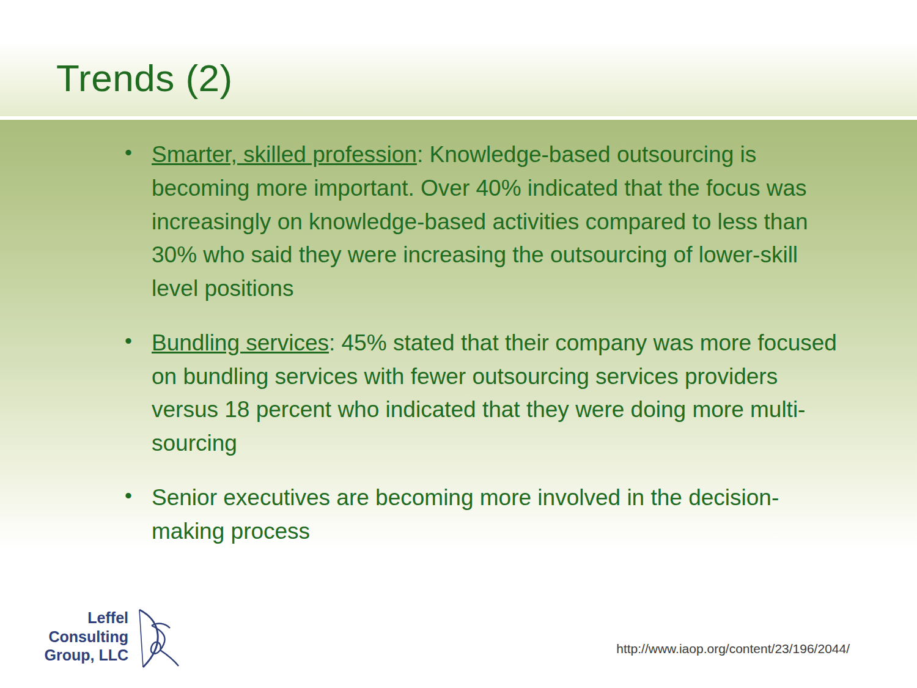Trends (2)
Smarter, skilled profession: Knowledge-based outsourcing is becoming more important. Over 40% indicated that the focus was increasingly on knowledge-based activities compared to less than 30% who said they were increasing the outsourcing of lower-skill level positions
Bundling services: 45% stated that their company was more focused on bundling services with fewer outsourcing services providers versus 18 percent who indicated that they were doing more multi-sourcing
Senior executives are becoming more involved in the decision-making process
Leffel
Consulting
Group, LLC
http://www.iaop.org/content/23/196/2044/